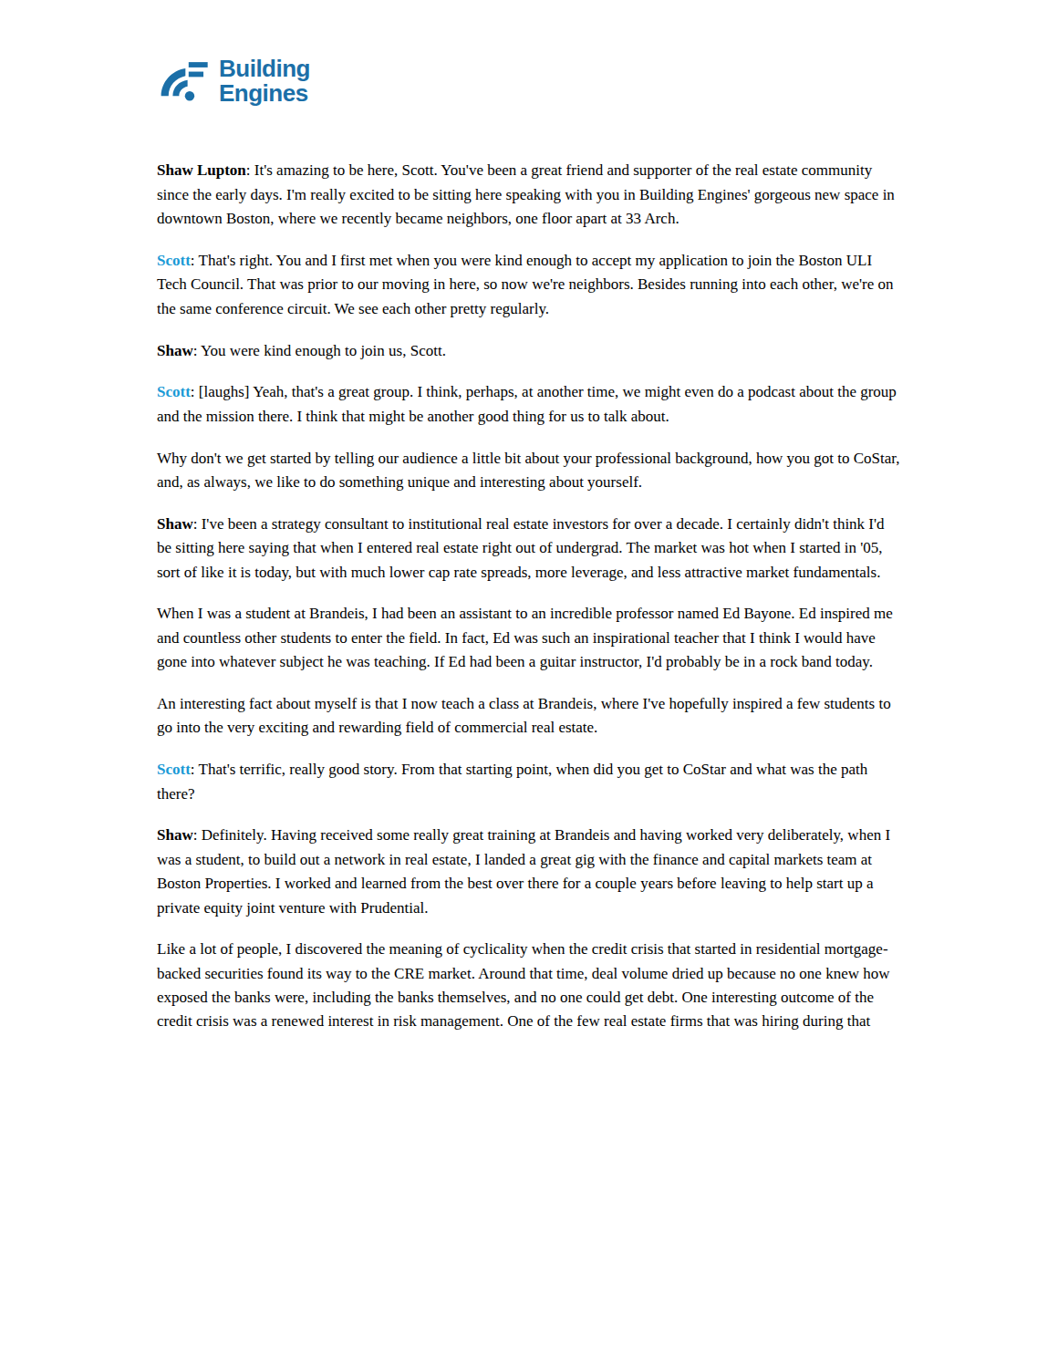Building
Engines
Shaw Lupton: It's amazing to be here, Scott. You've been a great friend and supporter of the real estate community since the early days. I'm really excited to be sitting here speaking with you in Building Engines' gorgeous new space in downtown Boston, where we recently became neighbors, one floor apart at 33 Arch.
Scott: That's right. You and I first met when you were kind enough to accept my application to join the Boston ULI Tech Council. That was prior to our moving in here, so now we're neighbors. Besides running into each other, we're on the same conference circuit. We see each other pretty regularly.
Shaw: You were kind enough to join us, Scott.
Scott: [laughs] Yeah, that's a great group. I think, perhaps, at another time, we might even do a podcast about the group and the mission there. I think that might be another good thing for us to talk about.
Why don't we get started by telling our audience a little bit about your professional background, how you got to CoStar, and, as always, we like to do something unique and interesting about yourself.
Shaw: I've been a strategy consultant to institutional real estate investors for over a decade. I certainly didn't think I'd be sitting here saying that when I entered real estate right out of undergrad. The market was hot when I started in '05, sort of like it is today, but with much lower cap rate spreads, more leverage, and less attractive market fundamentals.
When I was a student at Brandeis, I had been an assistant to an incredible professor named Ed Bayone. Ed inspired me and countless other students to enter the field. In fact, Ed was such an inspirational teacher that I think I would have gone into whatever subject he was teaching. If Ed had been a guitar instructor, I'd probably be in a rock band today.
An interesting fact about myself is that I now teach a class at Brandeis, where I've hopefully inspired a few students to go into the very exciting and rewarding field of commercial real estate.
Scott: That's terrific, really good story. From that starting point, when did you get to CoStar and what was the path there?
Shaw: Definitely. Having received some really great training at Brandeis and having worked very deliberately, when I was a student, to build out a network in real estate, I landed a great gig with the finance and capital markets team at Boston Properties. I worked and learned from the best over there for a couple years before leaving to help start up a private equity joint venture with Prudential.
Like a lot of people, I discovered the meaning of cyclicality when the credit crisis that started in residential mortgage-backed securities found its way to the CRE market. Around that time, deal volume dried up because no one knew how exposed the banks were, including the banks themselves, and no one could get debt. One interesting outcome of the credit crisis was a renewed interest in risk management. One of the few real estate firms that was hiring during that